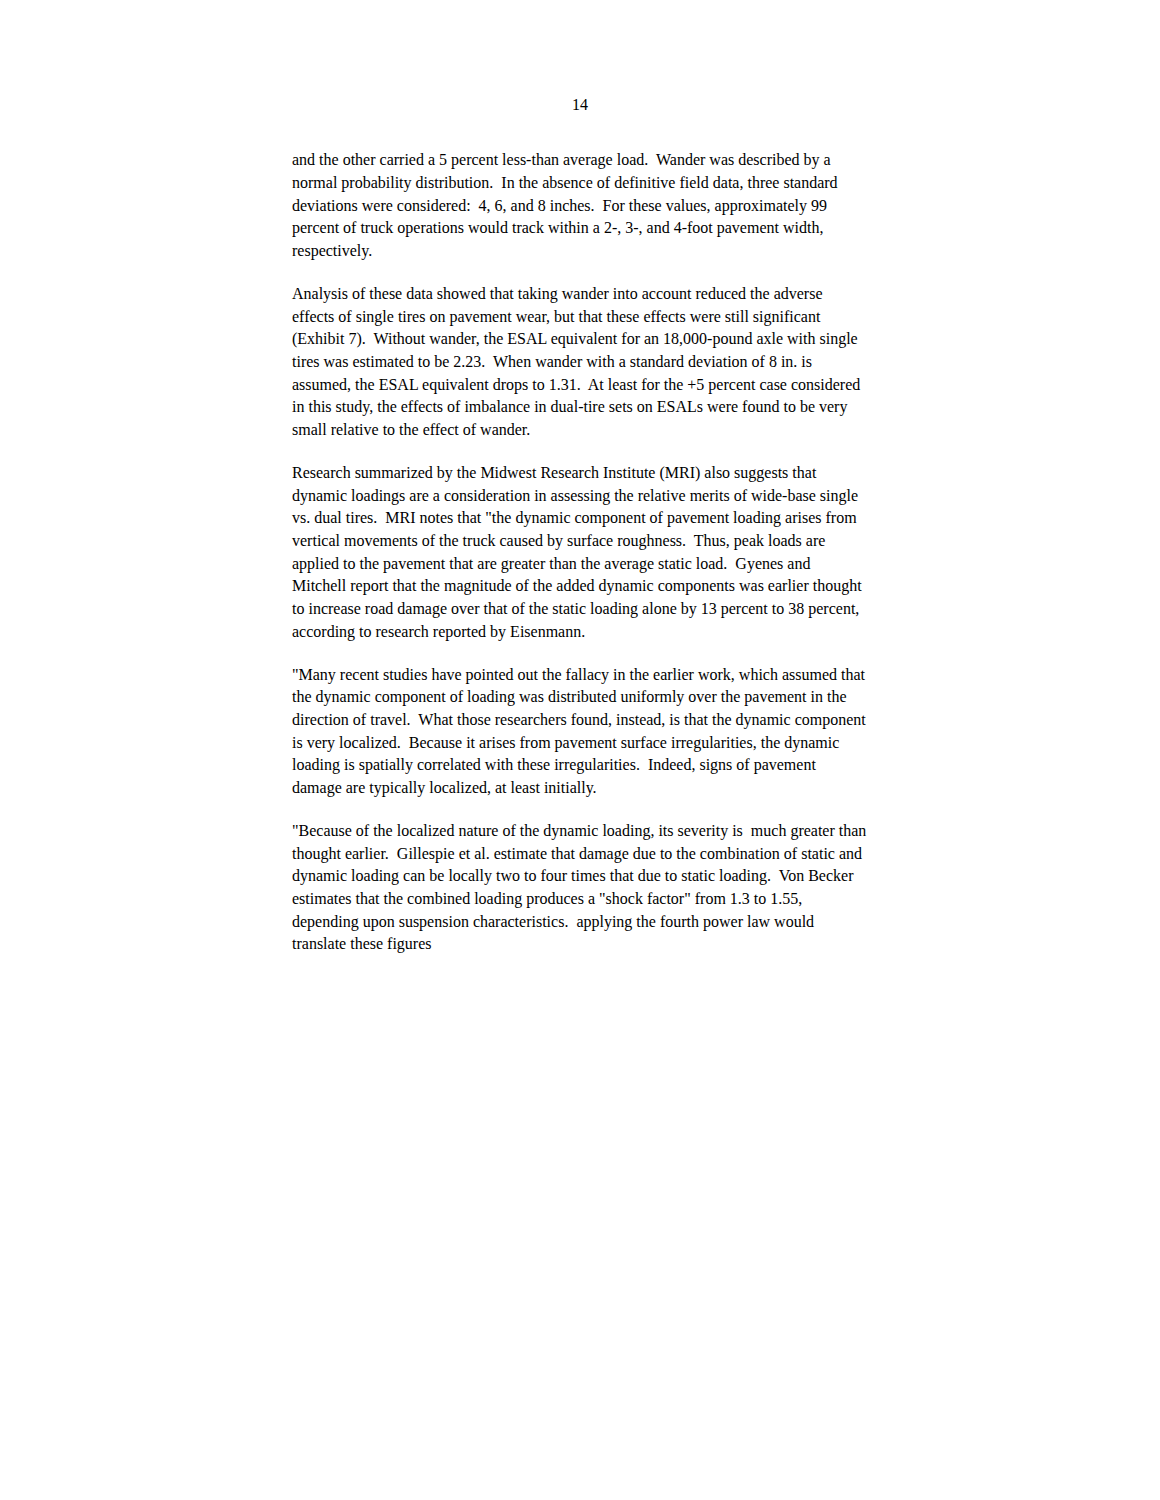14
and the other carried a 5 percent less-than average load. Wander was described by a normal probability distribution. In the absence of definitive field data, three standard deviations were considered: 4, 6, and 8 inches. For these values, approximately 99 percent of truck operations would track within a 2-, 3-, and 4-foot pavement width, respectively.
Analysis of these data showed that taking wander into account reduced the adverse effects of single tires on pavement wear, but that these effects were still significant (Exhibit 7). Without wander, the ESAL equivalent for an 18,000-pound axle with single tires was estimated to be 2.23. When wander with a standard deviation of 8 in. is assumed, the ESAL equivalent drops to 1.31. At least for the +5 percent case considered in this study, the effects of imbalance in dual-tire sets on ESALs were found to be very small relative to the effect of wander.
Research summarized by the Midwest Research Institute (MRI) also suggests that dynamic loadings are a consideration in assessing the relative merits of wide-base single vs. dual tires. MRI notes that "the dynamic component of pavement loading arises from vertical movements of the truck caused by surface roughness. Thus, peak loads are applied to the pavement that are greater than the average static load. Gyenes and Mitchell report that the magnitude of the added dynamic components was earlier thought to increase road damage over that of the static loading alone by 13 percent to 38 percent, according to research reported by Eisenmann.
"Many recent studies have pointed out the fallacy in the earlier work, which assumed that the dynamic component of loading was distributed uniformly over the pavement in the direction of travel. What those researchers found, instead, is that the dynamic component is very localized. Because it arises from pavement surface irregularities, the dynamic loading is spatially correlated with these irregularities. Indeed, signs of pavement damage are typically localized, at least initially.
"Because of the localized nature of the dynamic loading, its severity is much greater than thought earlier. Gillespie et al. estimate that damage due to the combination of static and dynamic loading can be locally two to four times that due to static loading. Von Becker estimates that the combined loading produces a "shock factor" from 1.3 to 1.55, depending upon suspension characteristics. applying the fourth power law would translate these figures